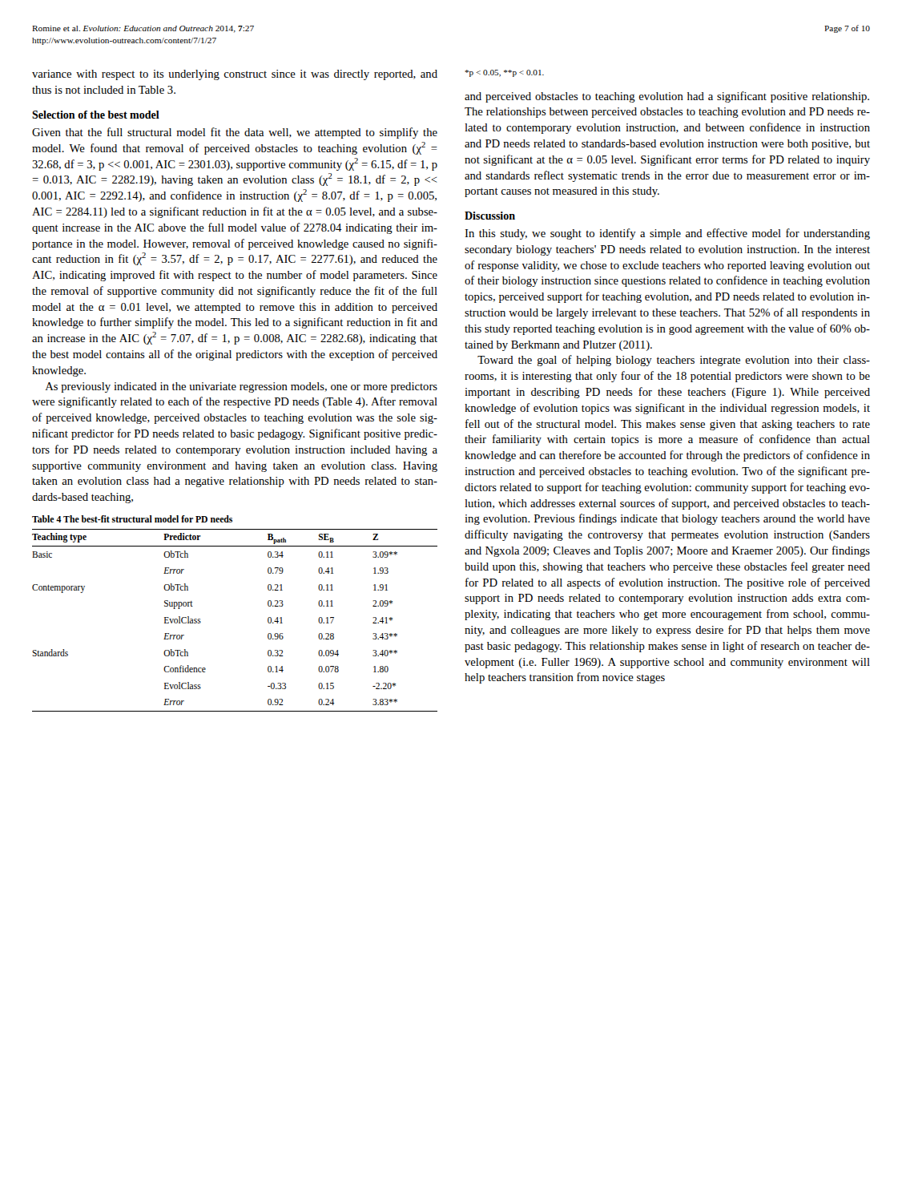Romine et al. Evolution: Education and Outreach 2014, 7:27
http://www.evolution-outreach.com/content/7/1/27
Page 7 of 10
variance with respect to its underlying construct since it was directly reported, and thus is not included in Table 3.
Selection of the best model
Given that the full structural model fit the data well, we attempted to simplify the model. We found that removal of perceived obstacles to teaching evolution (χ2 = 32.68, df = 3, p << 0.001, AIC = 2301.03), supportive community (χ2 = 6.15, df = 1, p = 0.013, AIC = 2282.19), having taken an evolution class (χ2 = 18.1, df = 2, p << 0.001, AIC = 2292.14), and confidence in instruction (χ2 = 8.07, df = 1, p = 0.005, AIC = 2284.11) led to a significant reduction in fit at the α = 0.05 level, and a subsequent increase in the AIC above the full model value of 2278.04 indicating their importance in the model. However, removal of perceived knowledge caused no significant reduction in fit (χ2 = 3.57, df = 2, p = 0.17, AIC = 2277.61), and reduced the AIC, indicating improved fit with respect to the number of model parameters. Since the removal of supportive community did not significantly reduce the fit of the full model at the α = 0.01 level, we attempted to remove this in addition to perceived knowledge to further simplify the model. This led to a significant reduction in fit and an increase in the AIC (χ2 = 7.07, df = 1, p = 0.008, AIC = 2282.68), indicating that the best model contains all of the original predictors with the exception of perceived knowledge.
As previously indicated in the univariate regression models, one or more predictors were significantly related to each of the respective PD needs (Table 4). After removal of perceived knowledge, perceived obstacles to teaching evolution was the sole significant predictor for PD needs related to basic pedagogy. Significant positive predictors for PD needs related to contemporary evolution instruction included having a supportive community environment and having taken an evolution class. Having taken an evolution class had a negative relationship with PD needs related to standards-based teaching,
Table 4 The best-fit structural model for PD needs
| Teaching type | Predictor | B path | SE B | Z |
| --- | --- | --- | --- | --- |
| Basic | ObTch | 0.34 | 0.11 | 3.09** |
| | Error | 0.79 | 0.41 | 1.93 |
| Contemporary | ObTch | 0.21 | 0.11 | 1.91 |
| | Support | 0.23 | 0.11 | 2.09* |
| | EvolClass | 0.41 | 0.17 | 2.41* |
| | Error | 0.96 | 0.28 | 3.43** |
| Standards | ObTch | 0.32 | 0.094 | 3.40** |
| | Confidence | 0.14 | 0.078 | 1.80 |
| | EvolClass | -0.33 | 0.15 | -2.20* |
| | Error | 0.92 | 0.24 | 3.83** |
*p < 0.05, **p < 0.01.
and perceived obstacles to teaching evolution had a significant positive relationship. The relationships between perceived obstacles to teaching evolution and PD needs related to contemporary evolution instruction, and between confidence in instruction and PD needs related to standards-based evolution instruction were both positive, but not significant at the α = 0.05 level. Significant error terms for PD related to inquiry and standards reflect systematic trends in the error due to measurement error or important causes not measured in this study.
Discussion
In this study, we sought to identify a simple and effective model for understanding secondary biology teachers' PD needs related to evolution instruction. In the interest of response validity, we chose to exclude teachers who reported leaving evolution out of their biology instruction since questions related to confidence in teaching evolution topics, perceived support for teaching evolution, and PD needs related to evolution instruction would be largely irrelevant to these teachers. That 52% of all respondents in this study reported teaching evolution is in good agreement with the value of 60% obtained by Berkmann and Plutzer (2011).
Toward the goal of helping biology teachers integrate evolution into their classrooms, it is interesting that only four of the 18 potential predictors were shown to be important in describing PD needs for these teachers (Figure 1). While perceived knowledge of evolution topics was significant in the individual regression models, it fell out of the structural model. This makes sense given that asking teachers to rate their familiarity with certain topics is more a measure of confidence than actual knowledge and can therefore be accounted for through the predictors of confidence in instruction and perceived obstacles to teaching evolution. Two of the significant predictors related to support for teaching evolution: community support for teaching evolution, which addresses external sources of support, and perceived obstacles to teaching evolution. Previous findings indicate that biology teachers around the world have difficulty navigating the controversy that permeates evolution instruction (Sanders and Ngxola 2009; Cleaves and Toplis 2007; Moore and Kraemer 2005). Our findings build upon this, showing that teachers who perceive these obstacles feel greater need for PD related to all aspects of evolution instruction. The positive role of perceived support in PD needs related to contemporary evolution instruction adds extra complexity, indicating that teachers who get more encouragement from school, community, and colleagues are more likely to express desire for PD that helps them move past basic pedagogy. This relationship makes sense in light of research on teacher development (i.e. Fuller 1969). A supportive school and community environment will help teachers transition from novice stages